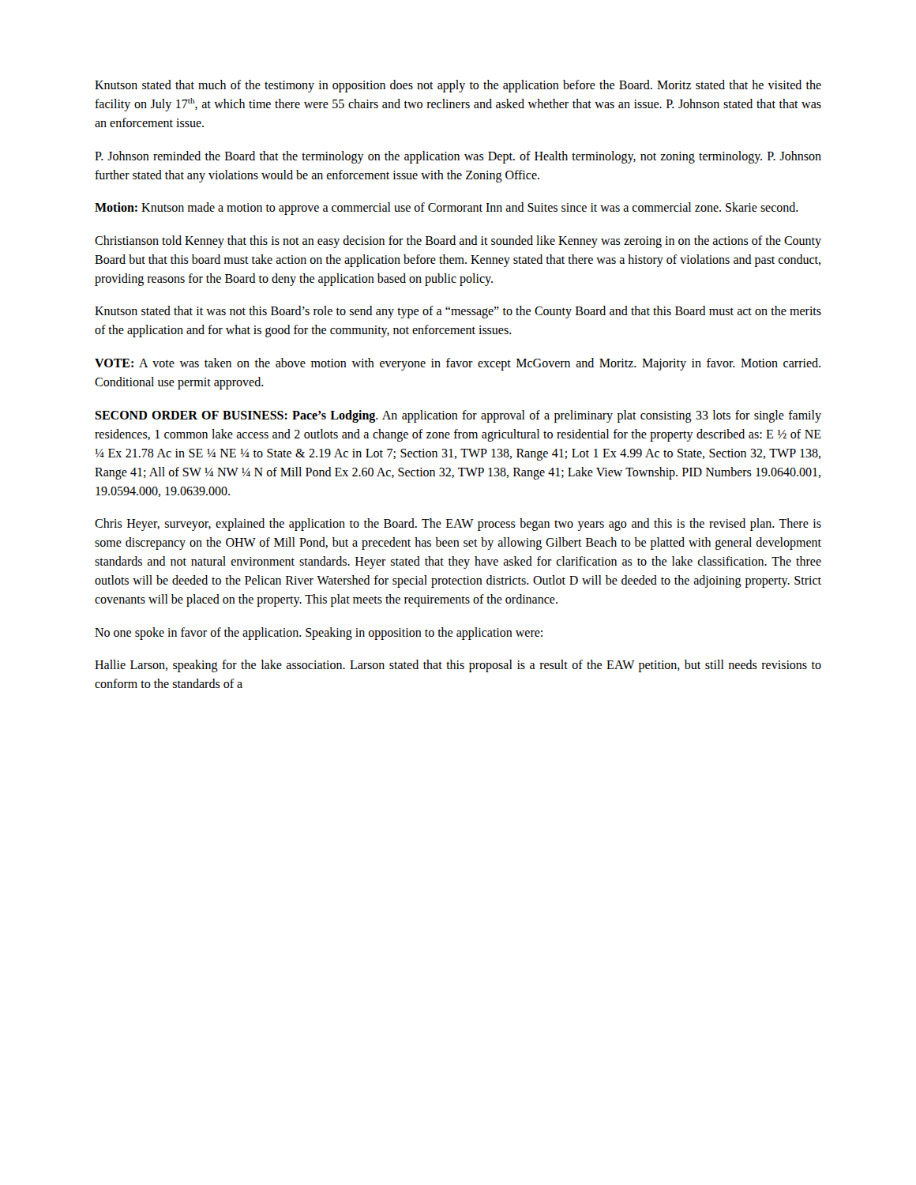Knutson stated that much of the testimony in opposition does not apply to the application before the Board. Moritz stated that he visited the facility on July 17th, at which time there were 55 chairs and two recliners and asked whether that was an issue. P. Johnson stated that that was an enforcement issue.
P. Johnson reminded the Board that the terminology on the application was Dept. of Health terminology, not zoning terminology. P. Johnson further stated that any violations would be an enforcement issue with the Zoning Office.
Motion: Knutson made a motion to approve a commercial use of Cormorant Inn and Suites since it was a commercial zone. Skarie second.
Christianson told Kenney that this is not an easy decision for the Board and it sounded like Kenney was zeroing in on the actions of the County Board but that this board must take action on the application before them. Kenney stated that there was a history of violations and past conduct, providing reasons for the Board to deny the application based on public policy.
Knutson stated that it was not this Board’s role to send any type of a “message” to the County Board and that this Board must act on the merits of the application and for what is good for the community, not enforcement issues.
VOTE: A vote was taken on the above motion with everyone in favor except McGovern and Moritz. Majority in favor. Motion carried. Conditional use permit approved.
SECOND ORDER OF BUSINESS: Pace’s Lodging. An application for approval of a preliminary plat consisting 33 lots for single family residences, 1 common lake access and 2 outlots and a change of zone from agricultural to residential for the property described as: E ½ of NE ¼ Ex 21.78 Ac in SE ¼ NE ¼ to State & 2.19 Ac in Lot 7; Section 31, TWP 138, Range 41; Lot 1 Ex 4.99 Ac to State, Section 32, TWP 138, Range 41; All of SW ¼ NW ¼ N of Mill Pond Ex 2.60 Ac, Section 32, TWP 138, Range 41; Lake View Township. PID Numbers 19.0640.001, 19.0594.000, 19.0639.000.
Chris Heyer, surveyor, explained the application to the Board. The EAW process began two years ago and this is the revised plan. There is some discrepancy on the OHW of Mill Pond, but a precedent has been set by allowing Gilbert Beach to be platted with general development standards and not natural environment standards. Heyer stated that they have asked for clarification as to the lake classification. The three outlots will be deeded to the Pelican River Watershed for special protection districts. Outlot D will be deeded to the adjoining property. Strict covenants will be placed on the property. This plat meets the requirements of the ordinance.
No one spoke in favor of the application. Speaking in opposition to the application were:
Hallie Larson, speaking for the lake association. Larson stated that this proposal is a result of the EAW petition, but still needs revisions to conform to the standards of a